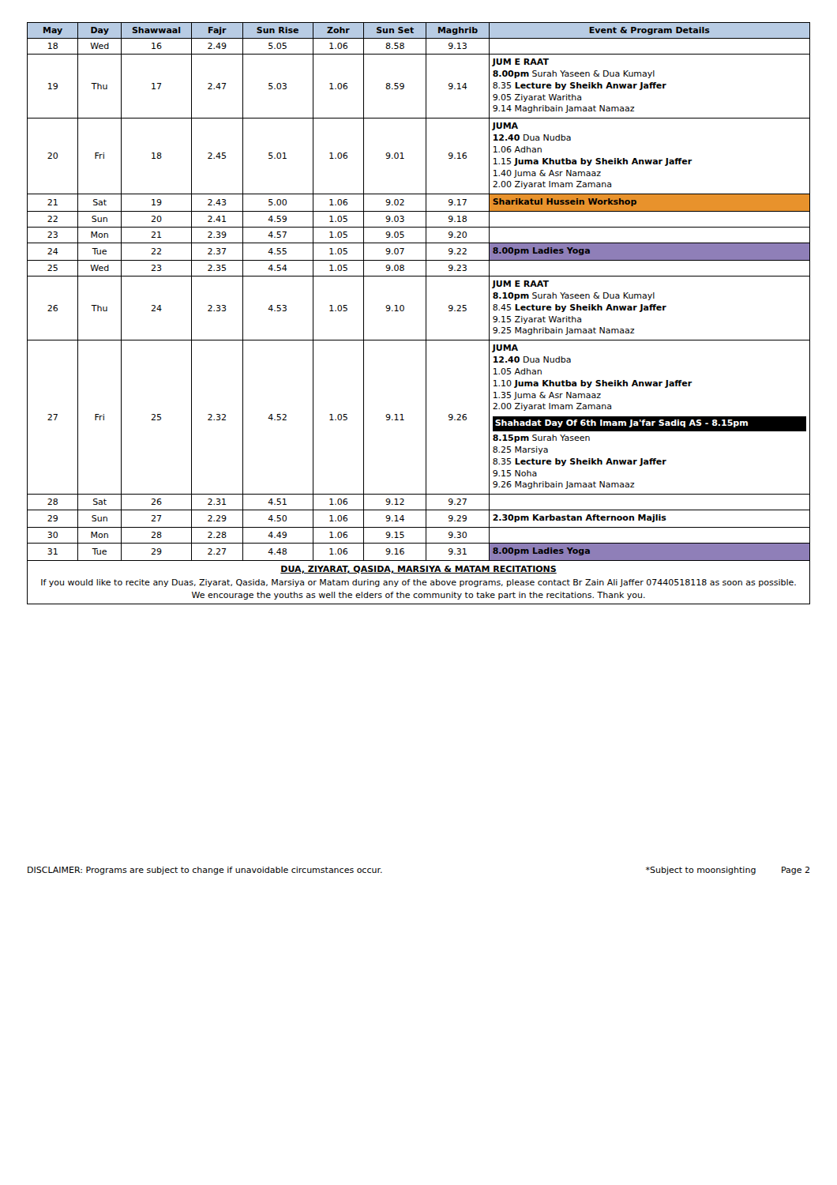| May | Day | Shawwaal | Fajr | Sun Rise | Zohr | Sun Set | Maghrib | Event & Program Details |
| --- | --- | --- | --- | --- | --- | --- | --- | --- |
| 18 | Wed | 16 | 2.49 | 5.05 | 1.06 | 8.58 | 9.13 | |
| 19 | Thu | 17 | 2.47 | 5.03 | 1.06 | 8.59 | 9.14 | JUM E RAAT 8.00pm Surah Yaseen & Dua Kumayl 8.35 Lecture by Sheikh Anwar Jaffer 9.05 Ziyarat Waritha 9.14 Maghribain Jamaat Namaaz |
| 20 | Fri | 18 | 2.45 | 5.01 | 1.06 | 9.01 | 9.16 | JUMA 12.40 Dua Nudba 1.06 Adhan 1.15 Juma Khutba by Sheikh Anwar Jaffer 1.40 Juma & Asr Namaaz 2.00 Ziyarat Imam Zamana |
| 21 | Sat | 19 | 2.43 | 5.00 | 1.06 | 9.02 | 9.17 | Sharikatul Hussein Workshop |
| 22 | Sun | 20 | 2.41 | 4.59 | 1.05 | 9.03 | 9.18 | |
| 23 | Mon | 21 | 2.39 | 4.57 | 1.05 | 9.05 | 9.20 | |
| 24 | Tue | 22 | 2.37 | 4.55 | 1.05 | 9.07 | 9.22 | 8.00pm Ladies Yoga |
| 25 | Wed | 23 | 2.35 | 4.54 | 1.05 | 9.08 | 9.23 | |
| 26 | Thu | 24 | 2.33 | 4.53 | 1.05 | 9.10 | 9.25 | JUM E RAAT 8.10pm Surah Yaseen & Dua Kumayl 8.45 Lecture by Sheikh Anwar Jaffer 9.15 Ziyarat Waritha 9.25 Maghribain Jamaat Namaaz |
| 27 | Fri | 25 | 2.32 | 4.52 | 1.05 | 9.11 | 9.26 | JUMA 12.40 Dua Nudba 1.05 Adhan 1.10 Juma Khutba by Sheikh Anwar Jaffer 1.35 Juma & Asr Namaaz 2.00 Ziyarat Imam Zamana Shahadat Day Of 6th Imam Ja'far Sadiq AS - 8.15pm 8.15pm Surah Yaseen 8.25 Marsiya 8.35 Lecture by Sheikh Anwar Jaffer 9.15 Noha 9.26 Maghribain Jamaat Namaaz |
| 28 | Sat | 26 | 2.31 | 4.51 | 1.06 | 9.12 | 9.27 | |
| 29 | Sun | 27 | 2.29 | 4.50 | 1.06 | 9.14 | 9.29 | 2.30pm Karbastan Afternoon Majlis |
| 30 | Mon | 28 | 2.28 | 4.49 | 1.06 | 9.15 | 9.30 | |
| 31 | Tue | 29 | 2.27 | 4.48 | 1.06 | 9.16 | 9.31 | 8.00pm Ladies Yoga |
| DUA, ZIYARAT, QASIDA, MARSIYA & MATAM RECITATIONS If you would like to recite any Duas, Ziyarat, Qasida, Marsiya or Matam during any of the above programs, please contact Br Zain Ali Jaffer 07440518118 as soon as possible. We encourage the youths as well the elders of the community to take part in the recitations. Thank you. |
DISCLAIMER: Programs are subject to change if unavoidable circumstances occur.
*Subject to moonsighting Page 2